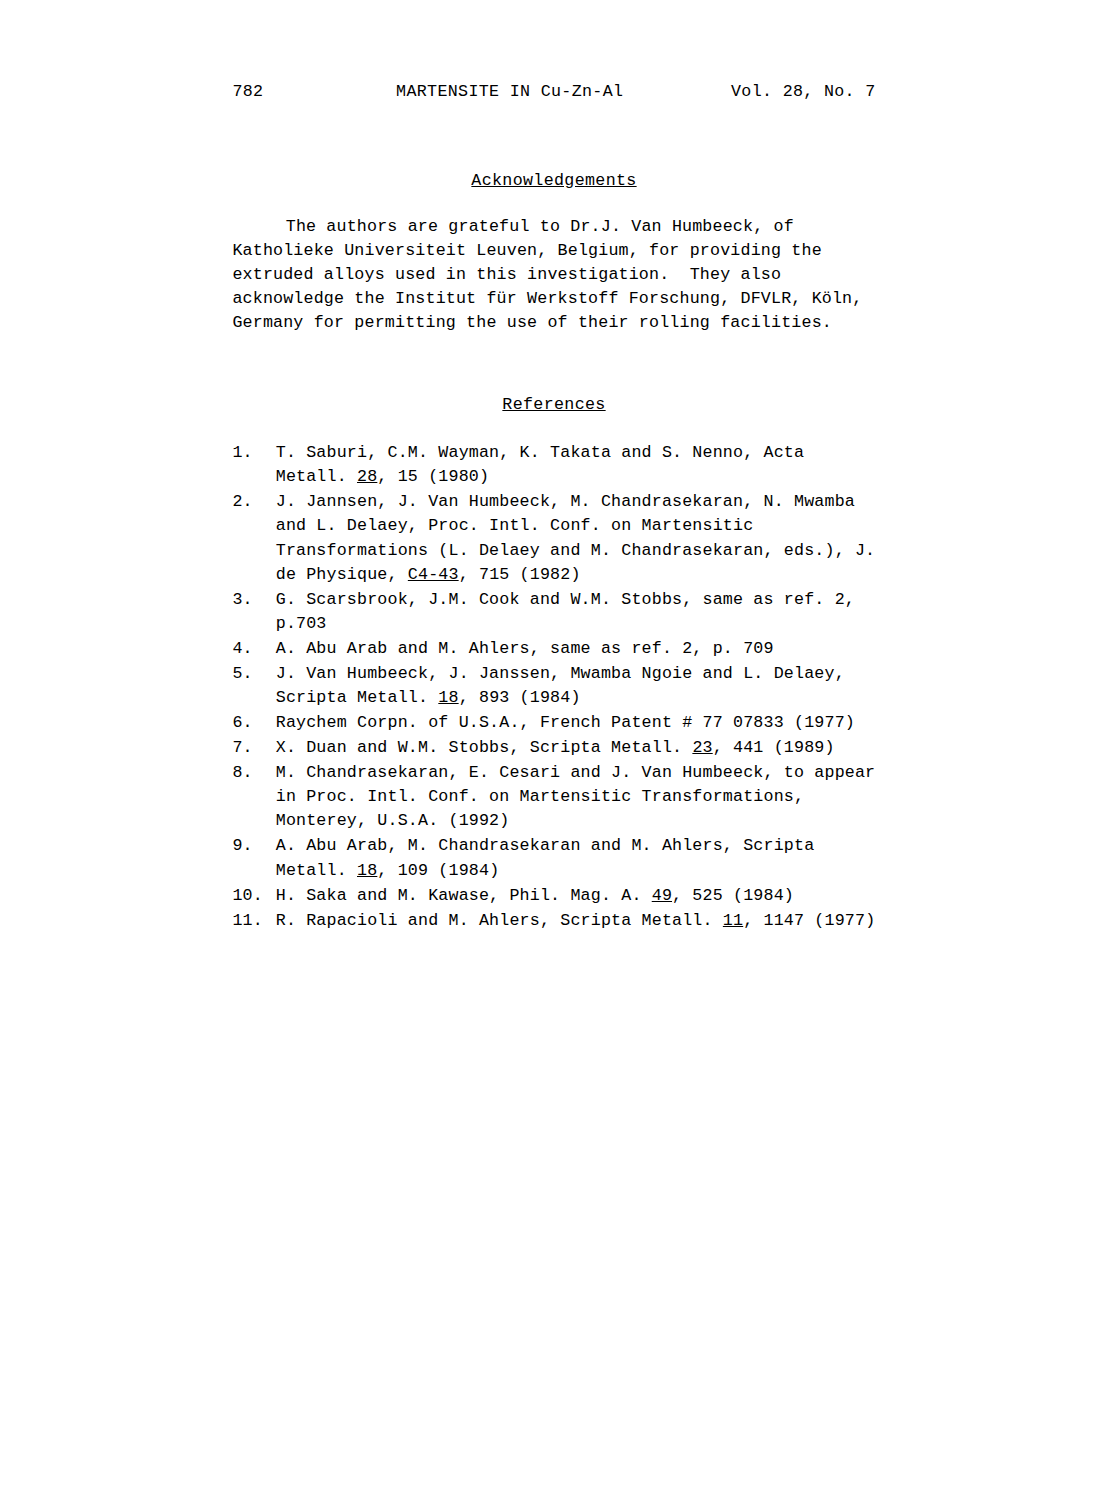782 MARTENSITE IN Cu-Zn-Al Vol. 28, No. 7
Acknowledgements
The authors are grateful to Dr.J. Van Humbeeck, of Katholieke Universiteit Leuven, Belgium, for providing the extruded alloys used in this investigation. They also acknowledge the Institut für Werkstoff Forschung, DFVLR, Köln, Germany for permitting the use of their rolling facilities.
References
1. T. Saburi, C.M. Wayman, K. Takata and S. Nenno, Acta Metall. 28, 15 (1980)
2. J. Jannsen, J. Van Humbeeck, M. Chandrasekaran, N. Mwamba and L. Delaey, Proc. Intl. Conf. on Martensitic Transformations (L. Delaey and M. Chandrasekaran, eds.), J. de Physique, C4-43, 715 (1982)
3. G. Scarsbrook, J.M. Cook and W.M. Stobbs, same as ref. 2, p.703
4. A. Abu Arab and M. Ahlers, same as ref. 2, p. 709
5. J. Van Humbeeck, J. Janssen, Mwamba Ngoie and L. Delaey, Scripta Metall. 18, 893 (1984)
6. Raychem Corpn. of U.S.A., French Patent # 77 07833 (1977)
7. X. Duan and W.M. Stobbs, Scripta Metall. 23, 441 (1989)
8. M. Chandrasekaran, E. Cesari and J. Van Humbeeck, to appear in Proc. Intl. Conf. on Martensitic Transformations, Monterey, U.S.A. (1992)
9. A. Abu Arab, M. Chandrasekaran and M. Ahlers, Scripta Metall. 18, 109 (1984)
10. H. Saka and M. Kawase, Phil. Mag. A. 49, 525 (1984)
11. R. Rapacioli and M. Ahlers, Scripta Metall. 11, 1147 (1977)